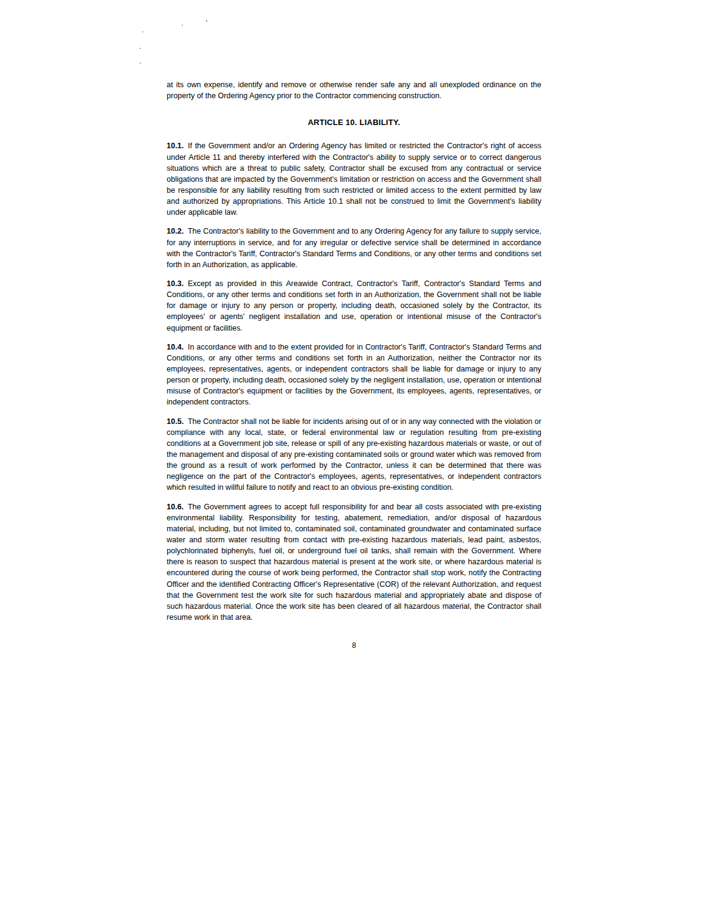. . . . '
at its own expense, identify and remove or otherwise render safe any and all unexploded ordinance on the property of the Ordering Agency prior to the Contractor commencing construction.
ARTICLE 10. LIABILITY.
10.1. If the Government and/or an Ordering Agency has limited or restricted the Contractor's right of access under Article 11 and thereby interfered with the Contractor's ability to supply service or to correct dangerous situations which are a threat to public safety, Contractor shall be excused from any contractual or service obligations that are impacted by the Government's limitation or restriction on access and the Government shall be responsible for any liability resulting from such restricted or limited access to the extent permitted by law and authorized by appropriations. This Article 10.1 shall not be construed to limit the Government's liability under applicable law.
10.2. The Contractor's liability to the Government and to any Ordering Agency for any failure to supply service, for any interruptions in service, and for any irregular or defective service shall be determined in accordance with the Contractor's Tariff, Contractor's Standard Terms and Conditions, or any other terms and conditions set forth in an Authorization, as applicable.
10.3. Except as provided in this Areawide Contract, Contractor's Tariff, Contractor's Standard Terms and Conditions, or any other terms and conditions set forth in an Authorization, the Government shall not be liable for damage or injury to any person or property, including death, occasioned solely by the Contractor, its employees' or agents' negligent installation and use, operation or intentional misuse of the Contractor's equipment or facilities.
10.4. In accordance with and to the extent provided for in Contractor's Tariff, Contractor's Standard Terms and Conditions, or any other terms and conditions set forth in an Authorization, neither the Contractor nor its employees, representatives, agents, or independent contractors shall be liable for damage or injury to any person or property, including death, occasioned solely by the negligent installation, use, operation or intentional misuse of Contractor's equipment or facilities by the Government, its employees, agents, representatives, or independent contractors.
10.5. The Contractor shall not be liable for incidents arising out of or in any way connected with the violation or compliance with any local, state, or federal environmental law or regulation resulting from pre-existing conditions at a Government job site, release or spill of any pre-existing hazardous materials or waste, or out of the management and disposal of any pre-existing contaminated soils or ground water which was removed from the ground as a result of work performed by the Contractor, unless it can be determined that there was negligence on the part of the Contractor's employees, agents, representatives, or independent contractors which resulted in willful failure to notify and react to an obvious pre-existing condition.
10.6. The Government agrees to accept full responsibility for and bear all costs associated with pre-existing environmental liability. Responsibility for testing, abatement, remediation, and/or disposal of hazardous material, including, but not limited to, contaminated soil, contaminated groundwater and contaminated surface water and storm water resulting from contact with pre-existing hazardous materials, lead paint, asbestos, polychlorinated biphenyls, fuel oil, or underground fuel oil tanks, shall remain with the Government. Where there is reason to suspect that hazardous material is present at the work site, or where hazardous material is encountered during the course of work being performed, the Contractor shall stop work, notify the Contracting Officer and the identified Contracting Officer's Representative (COR) of the relevant Authorization, and request that the Government test the work site for such hazardous material and appropriately abate and dispose of such hazardous material. Once the work site has been cleared of all hazardous material, the Contractor shall resume work in that area.
8